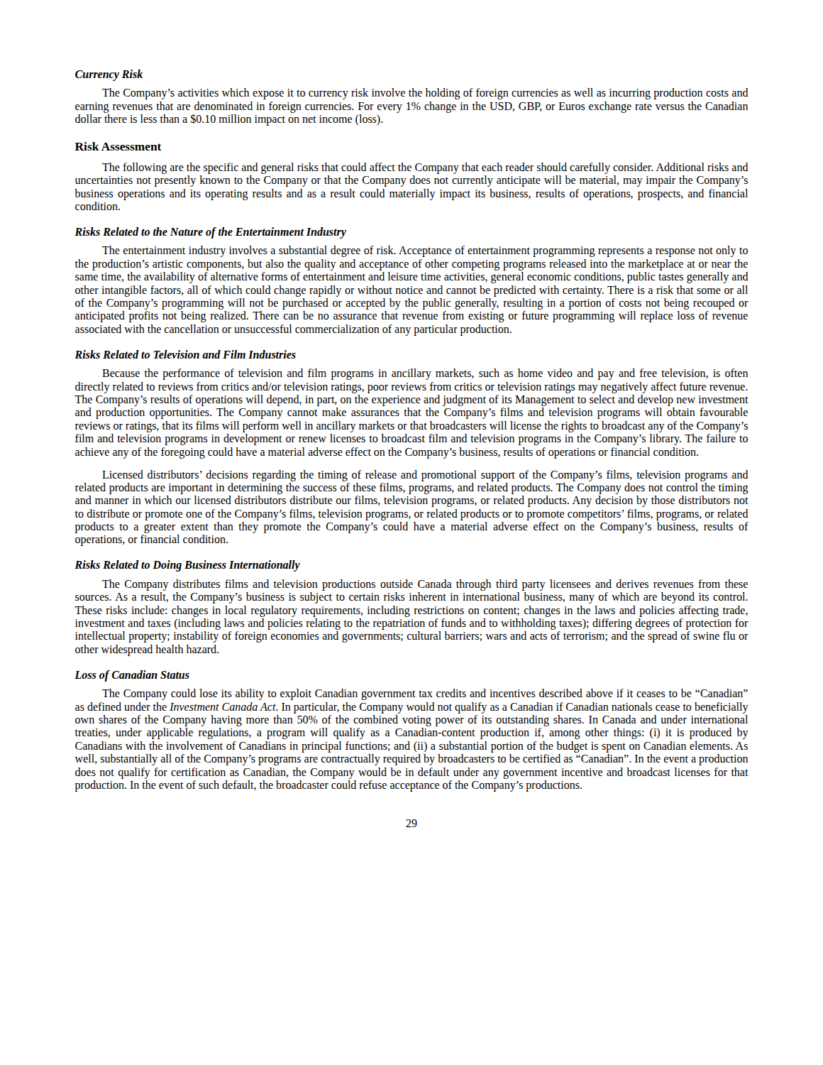Currency Risk
The Company’s activities which expose it to currency risk involve the holding of foreign currencies as well as incurring production costs and earning revenues that are denominated in foreign currencies. For every 1% change in the USD, GBP, or Euros exchange rate versus the Canadian dollar there is less than a $0.10 million impact on net income (loss).
Risk Assessment
The following are the specific and general risks that could affect the Company that each reader should carefully consider. Additional risks and uncertainties not presently known to the Company or that the Company does not currently anticipate will be material, may impair the Company’s business operations and its operating results and as a result could materially impact its business, results of operations, prospects, and financial condition.
Risks Related to the Nature of the Entertainment Industry
The entertainment industry involves a substantial degree of risk. Acceptance of entertainment programming represents a response not only to the production’s artistic components, but also the quality and acceptance of other competing programs released into the marketplace at or near the same time, the availability of alternative forms of entertainment and leisure time activities, general economic conditions, public tastes generally and other intangible factors, all of which could change rapidly or without notice and cannot be predicted with certainty. There is a risk that some or all of the Company’s programming will not be purchased or accepted by the public generally, resulting in a portion of costs not being recouped or anticipated profits not being realized. There can be no assurance that revenue from existing or future programming will replace loss of revenue associated with the cancellation or unsuccessful commercialization of any particular production.
Risks Related to Television and Film Industries
Because the performance of television and film programs in ancillary markets, such as home video and pay and free television, is often directly related to reviews from critics and/or television ratings, poor reviews from critics or television ratings may negatively affect future revenue. The Company’s results of operations will depend, in part, on the experience and judgment of its Management to select and develop new investment and production opportunities. The Company cannot make assurances that the Company’s films and television programs will obtain favourable reviews or ratings, that its films will perform well in ancillary markets or that broadcasters will license the rights to broadcast any of the Company’s film and television programs in development or renew licenses to broadcast film and television programs in the Company’s library. The failure to achieve any of the foregoing could have a material adverse effect on the Company’s business, results of operations or financial condition.
Licensed distributors’ decisions regarding the timing of release and promotional support of the Company’s films, television programs and related products are important in determining the success of these films, programs, and related products. The Company does not control the timing and manner in which our licensed distributors distribute our films, television programs, or related products. Any decision by those distributors not to distribute or promote one of the Company’s films, television programs, or related products or to promote competitors’ films, programs, or related products to a greater extent than they promote the Company’s could have a material adverse effect on the Company’s business, results of operations, or financial condition.
Risks Related to Doing Business Internationally
The Company distributes films and television productions outside Canada through third party licensees and derives revenues from these sources. As a result, the Company’s business is subject to certain risks inherent in international business, many of which are beyond its control. These risks include: changes in local regulatory requirements, including restrictions on content; changes in the laws and policies affecting trade, investment and taxes (including laws and policies relating to the repatriation of funds and to withholding taxes); differing degrees of protection for intellectual property; instability of foreign economies and governments; cultural barriers; wars and acts of terrorism; and the spread of swine flu or other widespread health hazard.
Loss of Canadian Status
The Company could lose its ability to exploit Canadian government tax credits and incentives described above if it ceases to be “Canadian” as defined under the Investment Canada Act. In particular, the Company would not qualify as a Canadian if Canadian nationals cease to beneficially own shares of the Company having more than 50% of the combined voting power of its outstanding shares. In Canada and under international treaties, under applicable regulations, a program will qualify as a Canadian-content production if, among other things: (i) it is produced by Canadians with the involvement of Canadians in principal functions; and (ii) a substantial portion of the budget is spent on Canadian elements. As well, substantially all of the Company’s programs are contractually required by broadcasters to be certified as “Canadian”. In the event a production does not qualify for certification as Canadian, the Company would be in default under any government incentive and broadcast licenses for that production. In the event of such default, the broadcaster could refuse acceptance of the Company’s productions.
29